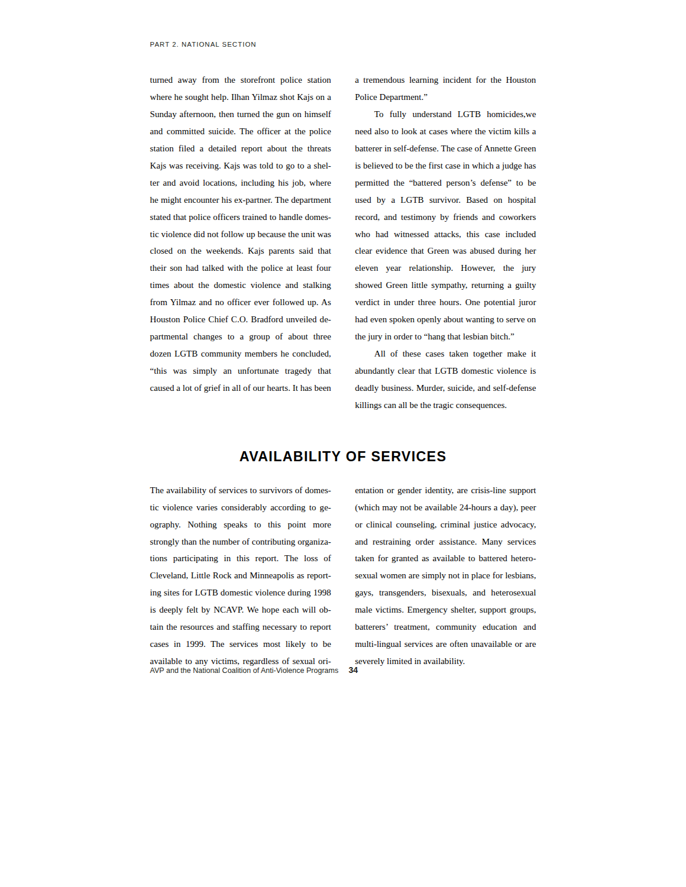PART 2. NATIONAL SECTION
turned away from the storefront police station where he sought help. Ilhan Yilmaz shot Kajs on a Sunday afternoon, then turned the gun on himself and committed suicide. The officer at the police station filed a detailed report about the threats Kajs was receiving. Kajs was told to go to a shelter and avoid locations, including his job, where he might encounter his ex-partner. The department stated that police officers trained to handle domestic violence did not follow up because the unit was closed on the weekends. Kajs parents said that their son had talked with the police at least four times about the domestic violence and stalking from Yilmaz and no officer ever followed up. As Houston Police Chief C.O. Bradford unveiled departmental changes to a group of about three dozen LGTB community members he concluded, “this was simply an unfortunate tragedy that caused a lot of grief in all of our hearts. It has been a tremendous learning incident for the Houston Police Department.”
To fully understand LGTB homicides,we need also to look at cases where the victim kills a batterer in self-defense. The case of Annette Green is believed to be the first case in which a judge has permitted the “battered person’s defense” to be used by a LGTB survivor. Based on hospital record, and testimony by friends and coworkers who had witnessed attacks, this case included clear evidence that Green was abused during her eleven year relationship. However, the jury showed Green little sympathy, returning a guilty verdict in under three hours. One potential juror had even spoken openly about wanting to serve on the jury in order to “hang that lesbian bitch.”
All of these cases taken together make it abundantly clear that LGTB domestic violence is deadly business. Murder, suicide, and self-defense killings can all be the tragic consequences.
AVAILABILITY OF SERVICES
The availability of services to survivors of domestic violence varies considerably according to geography. Nothing speaks to this point more strongly than the number of contributing organizations participating in this report. The loss of Cleveland, Little Rock and Minneapolis as reporting sites for LGTB domestic violence during 1998 is deeply felt by NCAVP. We hope each will obtain the resources and staffing necessary to report cases in 1999. The services most likely to be available to any victims, regardless of sexual orientation or gender identity, are crisis-line support (which may not be available 24-hours a day), peer or clinical counseling, criminal justice advocacy, and restraining order assistance. Many services taken for granted as available to battered heterosexual women are simply not in place for lesbians, gays, transgenders, bisexuals, and heterosexual male victims. Emergency shelter, support groups, batterers’ treatment, community education and multi-lingual services are often unavailable or are severely limited in availability.
AVP and the National Coalition of Anti-Violence Programs 34